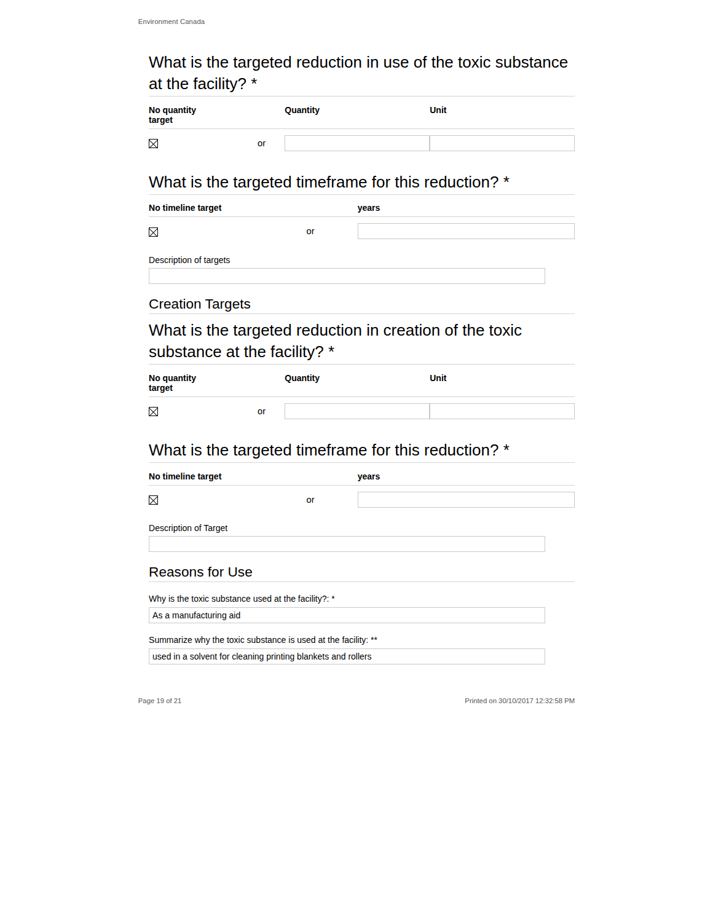Environment Canada
What is the targeted reduction in use of the toxic substance at the facility? *
| No quantity target | | Quantity | Unit |
| --- | --- | --- | --- |
| | or | | |
What is the targeted timeframe for this reduction? *
| No timeline target | | years |
| --- | --- | --- |
| | or | |
Description of targets
Creation Targets
What is the targeted reduction in creation of the toxic substance at the facility? *
| No quantity target | | Quantity | Unit |
| --- | --- | --- | --- |
| | or | | |
What is the targeted timeframe for this reduction? *
| No timeline target | | years |
| --- | --- | --- |
| | or | |
Description of Target
Reasons for Use
Why is the toxic substance used at the facility?: *
Summarize why the toxic substance is used at the facility: **
Page 19 of 21
Printed on 30/10/2017 12:32:58 PM